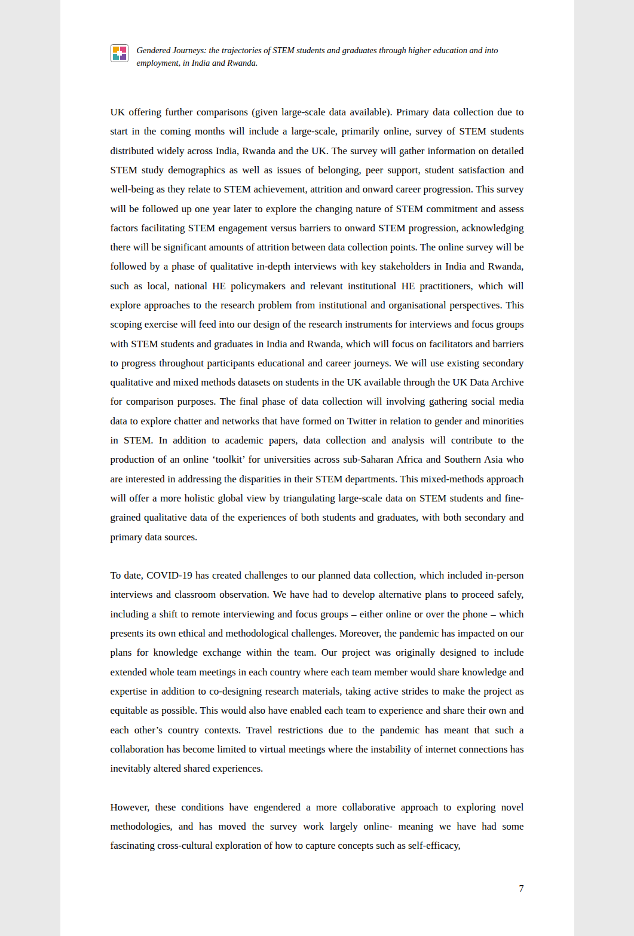Gendered Journeys: the trajectories of STEM students and graduates through higher education and into employment, in India and Rwanda.
UK offering further comparisons (given large-scale data available). Primary data collection due to start in the coming months will include a large-scale, primarily online, survey of STEM students distributed widely across India, Rwanda and the UK. The survey will gather information on detailed STEM study demographics as well as issues of belonging, peer support, student satisfaction and well-being as they relate to STEM achievement, attrition and onward career progression. This survey will be followed up one year later to explore the changing nature of STEM commitment and assess factors facilitating STEM engagement versus barriers to onward STEM progression, acknowledging there will be significant amounts of attrition between data collection points. The online survey will be followed by a phase of qualitative in-depth interviews with key stakeholders in India and Rwanda, such as local, national HE policymakers and relevant institutional HE practitioners, which will explore approaches to the research problem from institutional and organisational perspectives. This scoping exercise will feed into our design of the research instruments for interviews and focus groups with STEM students and graduates in India and Rwanda, which will focus on facilitators and barriers to progress throughout participants educational and career journeys. We will use existing secondary qualitative and mixed methods datasets on students in the UK available through the UK Data Archive for comparison purposes. The final phase of data collection will involving gathering social media data to explore chatter and networks that have formed on Twitter in relation to gender and minorities in STEM. In addition to academic papers, data collection and analysis will contribute to the production of an online ‘toolkit’ for universities across sub-Saharan Africa and Southern Asia who are interested in addressing the disparities in their STEM departments. This mixed-methods approach will offer a more holistic global view by triangulating large-scale data on STEM students and fine-grained qualitative data of the experiences of both students and graduates, with both secondary and primary data sources.
To date, COVID-19 has created challenges to our planned data collection, which included in-person interviews and classroom observation. We have had to develop alternative plans to proceed safely, including a shift to remote interviewing and focus groups – either online or over the phone – which presents its own ethical and methodological challenges. Moreover, the pandemic has impacted on our plans for knowledge exchange within the team. Our project was originally designed to include extended whole team meetings in each country where each team member would share knowledge and expertise in addition to co-designing research materials, taking active strides to make the project as equitable as possible. This would also have enabled each team to experience and share their own and each other’s country contexts. Travel restrictions due to the pandemic has meant that such a collaboration has become limited to virtual meetings where the instability of internet connections has inevitably altered shared experiences.
However, these conditions have engendered a more collaborative approach to exploring novel methodologies, and has moved the survey work largely online- meaning we have had some fascinating cross-cultural exploration of how to capture concepts such as self-efficacy,
7